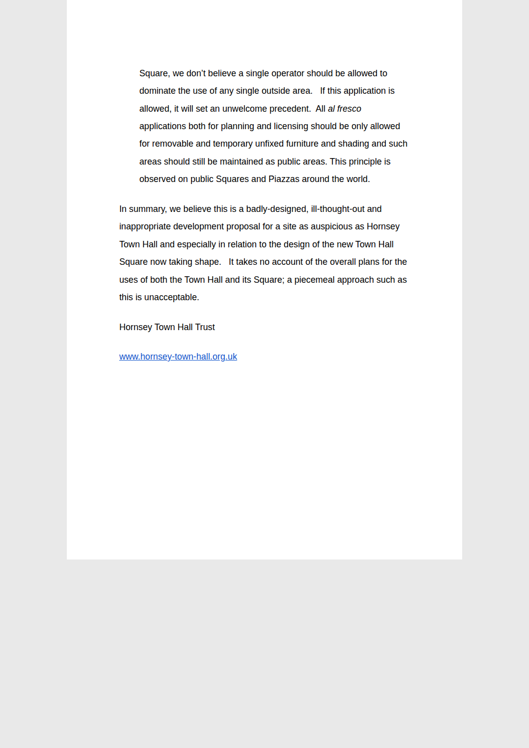Square, we don’t believe a single operator should be allowed to dominate the use of any single outside area. If this application is allowed, it will set an unwelcome precedent. All al fresco applications both for planning and licensing should be only allowed for removable and temporary unfixed furniture and shading and such areas should still be maintained as public areas. This principle is observed on public Squares and Piazzas around the world.
In summary, we believe this is a badly-designed, ill-thought-out and inappropriate development proposal for a site as auspicious as Hornsey Town Hall and especially in relation to the design of the new Town Hall Square now taking shape. It takes no account of the overall plans for the uses of both the Town Hall and its Square; a piecemeal approach such as this is unacceptable.
Hornsey Town Hall Trust
www.hornsey-town-hall.org.uk